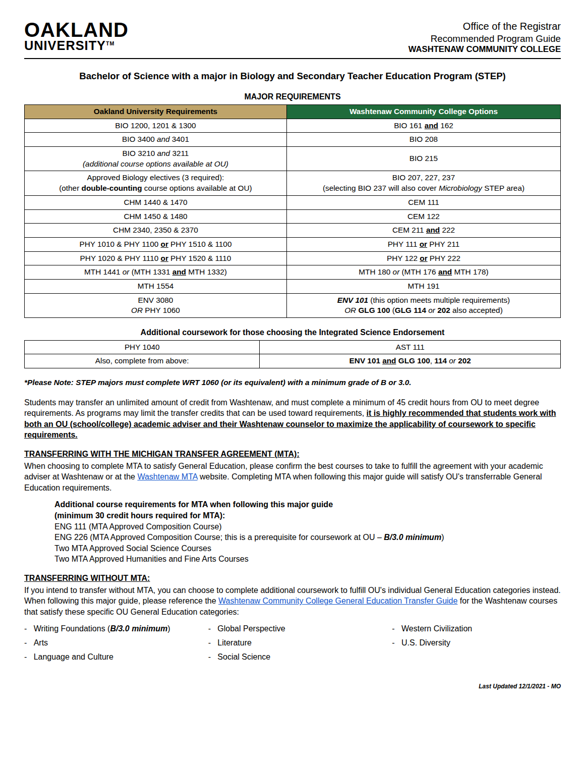OAKLAND UNIVERSITYTM
Office of the Registrar
Recommended Program Guide
WASHTENAW COMMUNITY COLLEGE
Bachelor of Science with a major in Biology and Secondary Teacher Education Program (STEP)
MAJOR REQUIREMENTS
| Oakland University Requirements | Washtenaw Community College Options |
| --- | --- |
| BIO 1200, 1201 & 1300 | BIO 161 and 162 |
| BIO 3400 and 3401 | BIO 208 |
| BIO 3210 and 3211 (additional course options available at OU) | BIO 215 |
| Approved Biology electives (3 required): (other double-counting course options available at OU) | BIO 207, 227, 237 (selecting BIO 237 will also cover Microbiology STEP area) |
| CHM 1440 & 1470 | CEM 111 |
| CHM 1450 & 1480 | CEM 122 |
| CHM 2340, 2350 & 2370 | CEM 211 and 222 |
| PHY 1010 & PHY 1100 or PHY 1510 & 1100 | PHY 111 or PHY 211 |
| PHY 1020 & PHY 1110 or PHY 1520 & 1110 | PHY 122 or PHY 222 |
| MTH 1441 or (MTH 1331 and MTH 1332) | MTH 180 or (MTH 176 and MTH 178) |
| MTH 1554 | MTH 191 |
| ENV 3080 OR PHY 1060 | ENV 101 (this option meets multiple requirements) OR GLG 100 ( GLG 114 or 202 also accepted) |
Additional coursework for those choosing the Integrated Science Endorsement
| PHY 1040 | AST 111 |
| Also, complete from above: | ENV 101 and GLG 100 , 114 or 202 |
*Please Note: STEP majors must complete WRT 1060 (or its equivalent) with a minimum grade of B or 3.0.
Students may transfer an unlimited amount of credit from Washtenaw, and must complete a minimum of 45 credit hours from OU to meet degree requirements. As programs may limit the transfer credits that can be used toward requirements, it is highly recommended that students work with both an OU (school/college) academic adviser and their Washtenaw counselor to maximize the applicability of coursework to specific requirements.
TRANSFERRING WITH THE MICHIGAN TRANSFER AGREEMENT (MTA):
When choosing to complete MTA to satisfy General Education, please confirm the best courses to take to fulfill the agreement with your academic adviser at Washtenaw or at the Washtenaw MTA website. Completing MTA when following this major guide will satisfy OU's transferrable General Education requirements.
Additional course requirements for MTA when following this major guide
(minimum 30 credit hours required for MTA):
ENG 111 (MTA Approved Composition Course)
ENG 226 (MTA Approved Composition Course; this is a prerequisite for coursework at OU – B/3.0 minimum)
Two MTA Approved Social Science Courses
Two MTA Approved Humanities and Fine Arts Courses
TRANSFERRING WITHOUT MTA:
If you intend to transfer without MTA, you can choose to complete additional coursework to fulfill OU's individual General Education categories instead. When following this major guide, please reference the Washtenaw Community College General Education Transfer Guide for the Washtenaw courses that satisfy these specific OU General Education categories:
- Writing Foundations (B/3.0 minimum)
- Arts
- Language and Culture
- Global Perspective
- Literature
- Social Science
- Western Civilization
- U.S. Diversity
Last Updated 12/1/2021 - MO